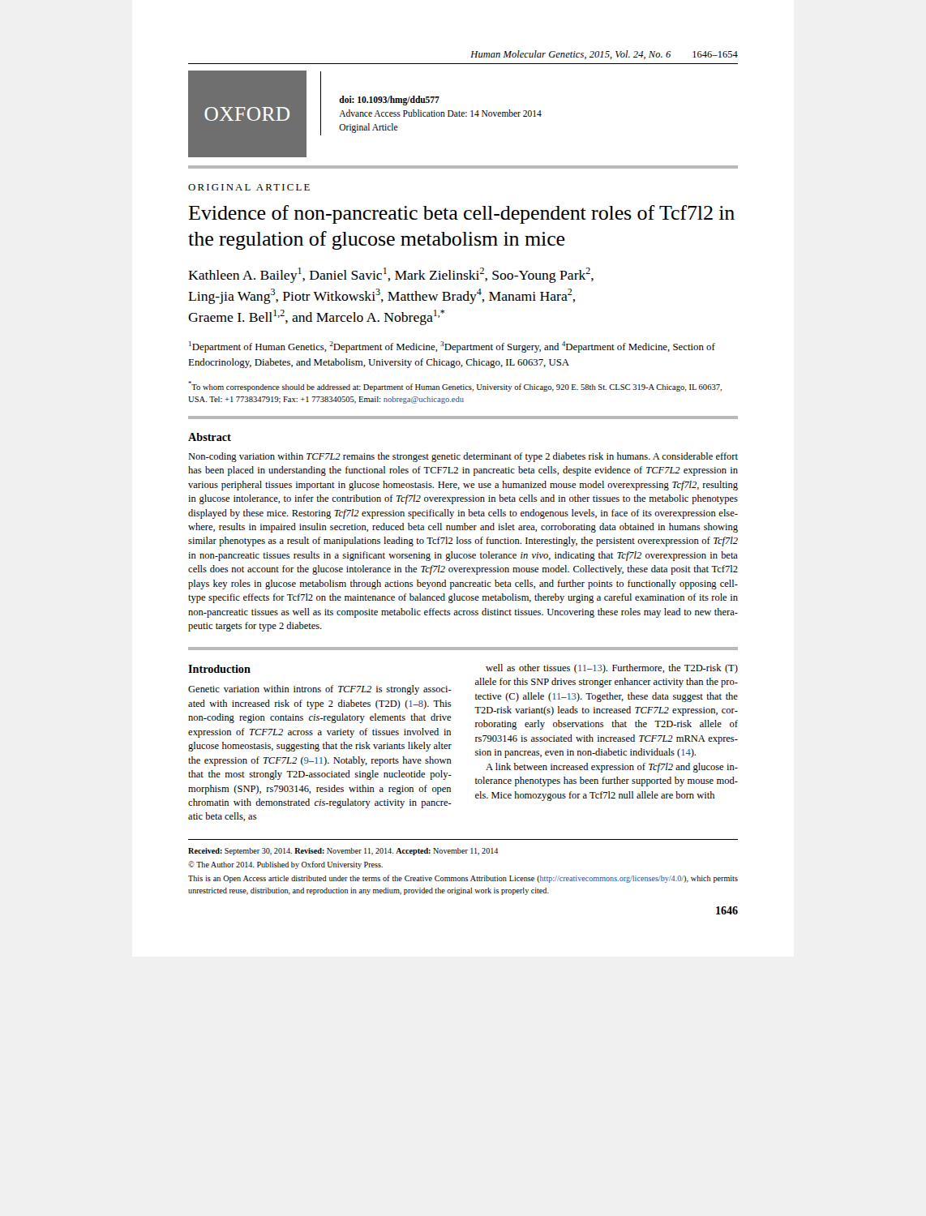Human Molecular Genetics, 2015, Vol. 24, No. 61646–1654
OXFORD
doi: 10.1093/hmg/ddu577
Advance Access Publication Date: 14 November 2014
Original Article
Original Article
Evidence of non-pancreatic beta cell-dependent roles of Tcf7l2 in the regulation of glucose metabolism in mice
Kathleen A. Bailey1, Daniel Savic1, Mark Zielinski2, Soo-Young Park2,
Ling-jia Wang3, Piotr Witkowski3, Matthew Brady4, Manami Hara2,
Graeme I. Bell1,2, and Marcelo A. Nobrega1,*
1Department of Human Genetics, 2Department of Medicine, 3Department of Surgery, and 4Department of Medicine, Section of Endocrinology, Diabetes, and Metabolism, University of Chicago, Chicago, IL 60637, USA
*To whom correspondence should be addressed at: Department of Human Genetics, University of Chicago, 920 E. 58th St. CLSC 319-A Chicago, IL 60637, USA. Tel: +1 7738347919; Fax: +1 7738340505, Email: nobrega@uchicago.edu
Abstract
Non-coding variation within TCF7L2 remains the strongest genetic determinant of type 2 diabetes risk in humans. A considerable effort has been placed in understanding the functional roles of TCF7L2 in pancreatic beta cells, despite evidence of TCF7L2 expression in various peripheral tissues important in glucose homeostasis. Here, we use a humanized mouse model overexpressing Tcf7l2, resulting in glucose intolerance, to infer the contribution of Tcf7l2 overexpression in beta cells and in other tissues to the metabolic phenotypes displayed by these mice. Restoring Tcf7l2 expression specifically in beta cells to endogenous levels, in face of its overexpression elsewhere, results in impaired insulin secretion, reduced beta cell number and islet area, corroborating data obtained in humans showing similar phenotypes as a result of manipulations leading to Tcf7l2 loss of function. Interestingly, the persistent overexpression of Tcf7l2 in non-pancreatic tissues results in a significant worsening in glucose tolerance in vivo, indicating that Tcf7l2 overexpression in beta cells does not account for the glucose intolerance in the Tcf7l2 overexpression mouse model. Collectively, these data posit that Tcf7l2 plays key roles in glucose metabolism through actions beyond pancreatic beta cells, and further points to functionally opposing cell-type specific effects for Tcf7l2 on the maintenance of balanced glucose metabolism, thereby urging a careful examination of its role in non-pancreatic tissues as well as its composite metabolic effects across distinct tissues. Uncovering these roles may lead to new therapeutic targets for type 2 diabetes.
Introduction
Genetic variation within introns of TCF7L2 is strongly associated with increased risk of type 2 diabetes (T2D) (1–8). This non-coding region contains cis-regulatory elements that drive expression of TCF7L2 across a variety of tissues involved in glucose homeostasis, suggesting that the risk variants likely alter the expression of TCF7L2 (9–11). Notably, reports have shown that the most strongly T2D-associated single nucleotide polymorphism (SNP), rs7903146, resides within a region of open chromatin with demonstrated cis-regulatory activity in pancreatic beta cells, as
well as other tissues (11–13). Furthermore, the T2D-risk (T) allele for this SNP drives stronger enhancer activity than the protective (C) allele (11–13). Together, these data suggest that the T2D-risk variant(s) leads to increased TCF7L2 expression, corroborating early observations that the T2D-risk allele of rs7903146 is associated with increased TCF7L2 mRNA expression in pancreas, even in non-diabetic individuals (14).
A link between increased expression of Tcf7l2 and glucose intolerance phenotypes has been further supported by mouse models. Mice homozygous for a Tcf7l2 null allele are born with
Received: September 30, 2014. Revised: November 11, 2014. Accepted: November 11, 2014
© The Author 2014. Published by Oxford University Press.
This is an Open Access article distributed under the terms of the Creative Commons Attribution License (http://creativecommons.org/licenses/by/4.0/), which permits unrestricted reuse, distribution, and reproduction in any medium, provided the original work is properly cited.
1646